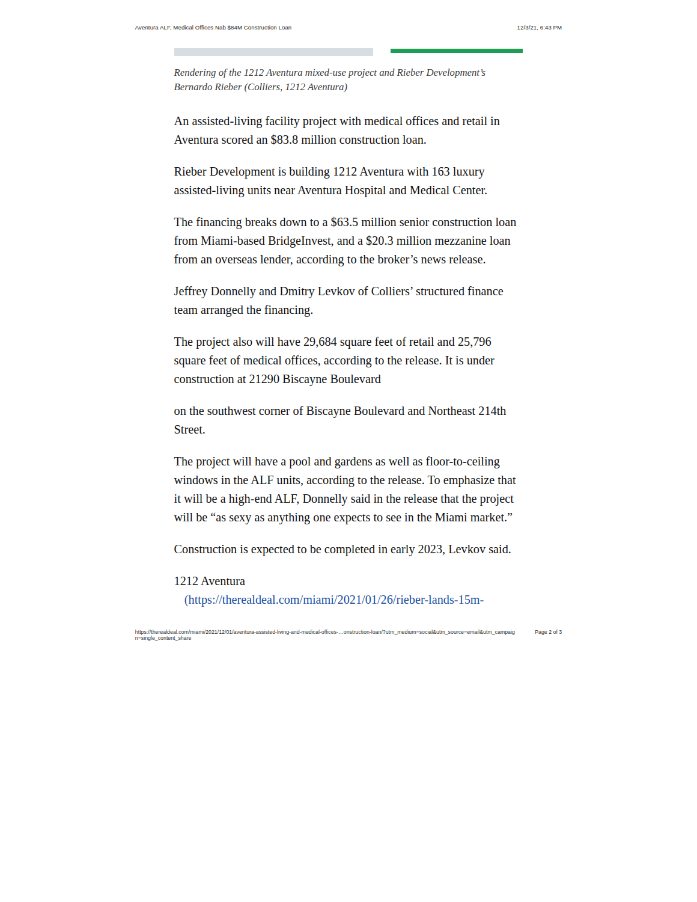Aventura ALF, Medical Offices Nab $84M Construction Loan 12/3/21, 6:43 PM
Rendering of the 1212 Aventura mixed-use project and Rieber Development’s Bernardo Rieber (Colliers, 1212 Aventura)
An assisted-living facility project with medical offices and retail in Aventura scored an $83.8 million construction loan.
Rieber Development is building 1212 Aventura with 163 luxury assisted-living units near Aventura Hospital and Medical Center.
The financing breaks down to a $63.5 million senior construction loan from Miami-based BridgeInvest, and a $20.3 million mezzanine loan from an overseas lender, according to the broker’s news release.
Jeffrey Donnelly and Dmitry Levkov of Colliers’ structured finance team arranged the financing.
The project also will have 29,684 square feet of retail and 25,796 square feet of medical offices, according to the release. It is under construction at 21290 Biscayne Boulevard
on the southwest corner of Biscayne Boulevard and Northeast 214th Street.
The project will have a pool and gardens as well as floor-to-ceiling windows in the ALF units, according to the release. To emphasize that it will be a high-end ALF, Donnelly said in the release that the project will be “as sexy as anything one expects to see in the Miami market.”
Construction is expected to be completed in early 2023, Levkov said.
1212 Aventura (https://therealdeal.com/miami/2021/01/26/rieber-lands-15m-
https://therealdeal.com/miami/2021/12/01/aventura-assisted-living-and-medical-offices-…onstruction-loan/?utm_medium=social&utm_source=email&utm_campaign=single_content_share Page 2 of 3